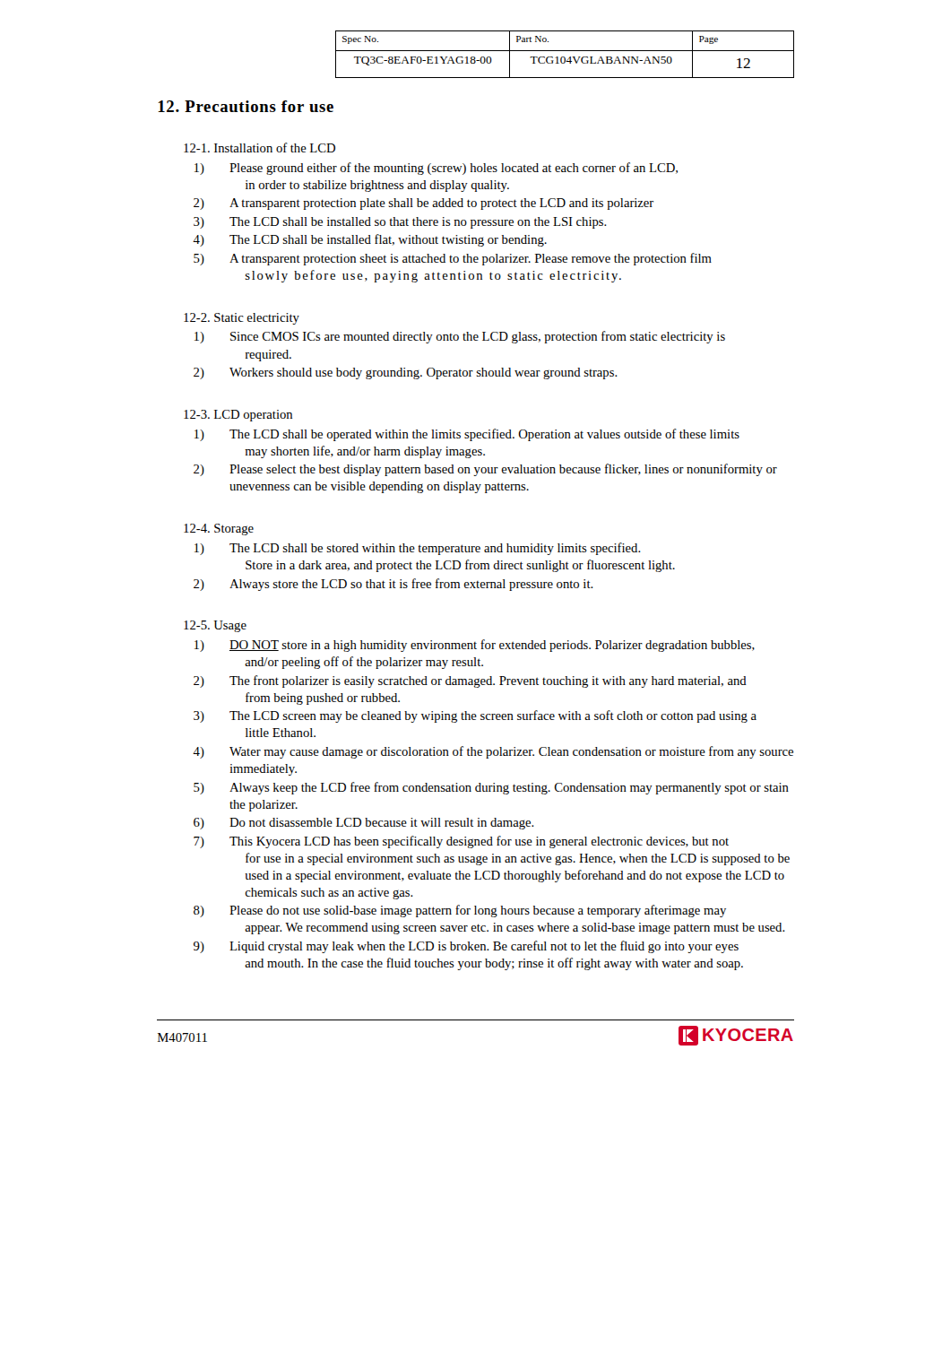| Spec No. | Part No. | Page |
| TQ3C-8EAF0-E1YAG18-00 | TCG104VGLABANN-AN50 | 12 |
12. Precautions for use
12-1. Installation of the LCD
1) Please ground either of the mounting (screw) holes located at each corner of an LCD, in order to stabilize brightness and display quality.
2) A transparent protection plate shall be added to protect the LCD and its polarizer
3) The LCD shall be installed so that there is no pressure on the LSI chips.
4) The LCD shall be installed flat, without twisting or bending.
5) A transparent protection sheet is attached to the polarizer. Please remove the protection film slowly before use, paying attention to static electricity.
12-2. Static electricity
1) Since CMOS ICs are mounted directly onto the LCD glass, protection from static electricity is required.
2) Workers should use body grounding. Operator should wear ground straps.
12-3. LCD operation
1) The LCD shall be operated within the limits specified. Operation at values outside of these limits may shorten life, and/or harm display images.
2) Please select the best display pattern based on your evaluation because flicker, lines or nonuniformity or unevenness can be visible depending on display patterns.
12-4. Storage
1) The LCD shall be stored within the temperature and humidity limits specified. Store in a dark area, and protect the LCD from direct sunlight or fluorescent light.
2) Always store the LCD so that it is free from external pressure onto it.
12-5. Usage
1) DO NOT store in a high humidity environment for extended periods. Polarizer degradation bubbles, and/or peeling off of the polarizer may result.
2) The front polarizer is easily scratched or damaged. Prevent touching it with any hard material, and from being pushed or rubbed.
3) The LCD screen may be cleaned by wiping the screen surface with a soft cloth or cotton pad using a little Ethanol.
4) Water may cause damage or discoloration of the polarizer. Clean condensation or moisture from any source immediately.
5) Always keep the LCD free from condensation during testing. Condensation may permanently spot or stain the polarizer.
6) Do not disassemble LCD because it will result in damage.
7) This Kyocera LCD has been specifically designed for use in general electronic devices, but not for use in a special environment such as usage in an active gas. Hence, when the LCD is supposed to be used in a special environment, evaluate the LCD thoroughly beforehand and do not expose the LCD to chemicals such as an active gas.
8) Please do not use solid-base image pattern for long hours because a temporary afterimage may appear. We recommend using screen saver etc. in cases where a solid-base image pattern must be used.
9) Liquid crystal may leak when the LCD is broken. Be careful not to let the fluid go into your eyes and mouth. In the case the fluid touches your body; rinse it off right away with water and soap.
M407011
KYOCERA